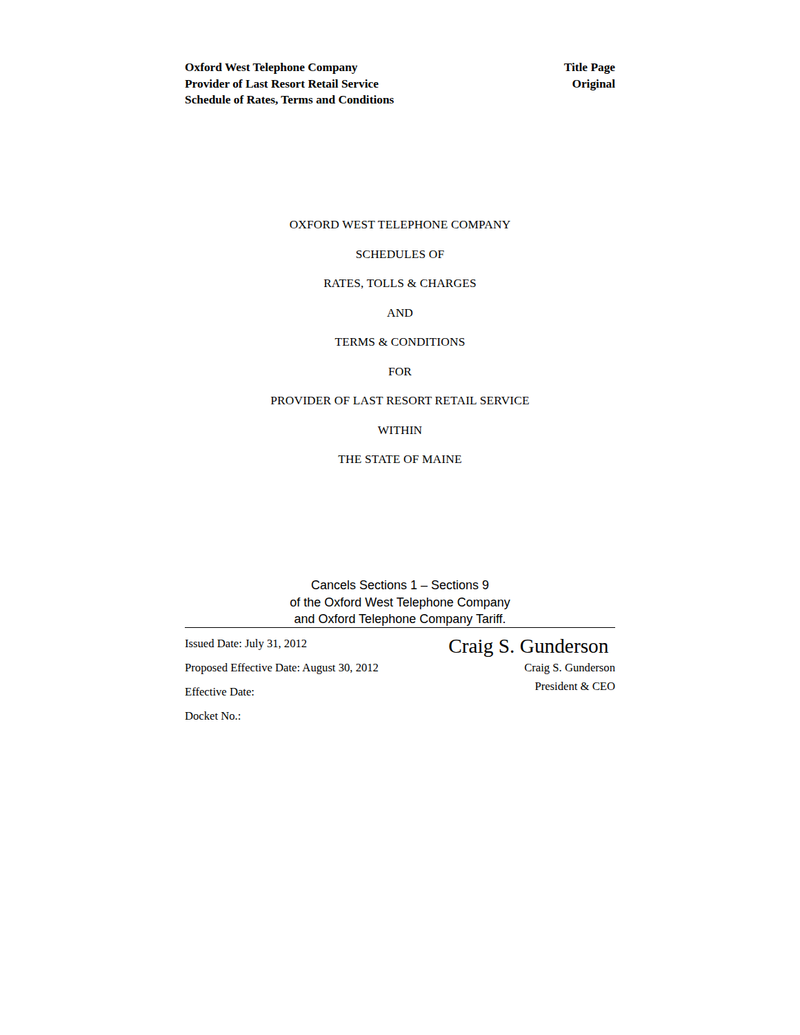Oxford West Telephone Company
Provider of Last Resort Retail Service
Schedule of Rates, Terms and Conditions
Title Page
Original
OXFORD WEST TELEPHONE COMPANY
SCHEDULES OF
RATES, TOLLS & CHARGES
AND
TERMS & CONDITIONS
FOR
PROVIDER OF LAST RESORT RETAIL SERVICE
WITHIN
THE STATE OF MAINE
Cancels Sections 1 – Sections 9
of the Oxford West Telephone Company
and Oxford Telephone Company Tariff.
Issued Date: July 31, 2012
Proposed Effective Date: August 30, 2012
Effective Date:
Docket No.:
Craig S. Gunderson
Craig S. Gunderson
President & CEO